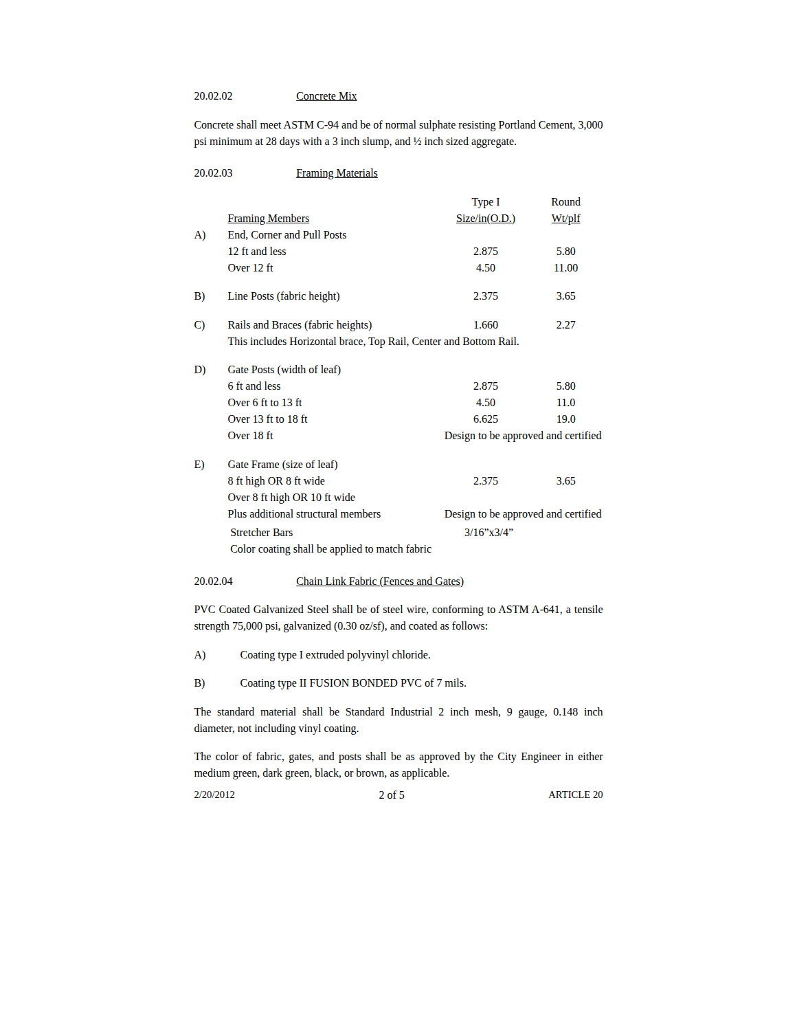20.02.02 Concrete Mix
Concrete shall meet ASTM C-94 and be of normal sulphate resisting Portland Cement, 3,000 psi minimum at 28 days with a 3 inch slump, and ½ inch sized aggregate.
20.02.03 Framing Materials
| | | Type I | Round |
| | Framing Members | Size/in(O.D.) | Wt/plf |
| A) | End, Corner and Pull Posts | | |
| | 12 ft and less | 2.875 | 5.80 |
| | Over 12 ft | 4.50 | 11.00 |
| B) | Line Posts (fabric height) | 2.375 | 3.65 |
| C) | Rails and Braces (fabric heights) | 1.660 | 2.27 |
| | This includes Horizontal brace, Top Rail, Center and Bottom Rail. |
| D) | Gate Posts (width of leaf) | | |
| | 6 ft and less | 2.875 | 5.80 |
| | Over 6 ft to 13 ft | 4.50 | 11.0 |
| | Over 13 ft to 18 ft | 6.625 | 19.0 |
| | Over 18 ft | Design to be approved and certified |
| E) | Gate Frame (size of leaf) | | |
| | 8 ft high OR 8 ft wide | 2.375 | 3.65 |
| | Over 8 ft high OR 10 ft wide |
| | Plus additional structural members | Design to be approved and certified |
| | Stretcher Bars | 3/16”x3/4” |
| | Color coating shall be applied to match fabric |
20.02.04 Chain Link Fabric (Fences and Gates)
PVC Coated Galvanized Steel shall be of steel wire, conforming to ASTM A-641, a tensile strength 75,000 psi, galvanized (0.30 oz/sf), and coated as follows:
A) Coating type I extruded polyvinyl chloride.
B) Coating type II FUSION BONDED PVC of 7 mils.
The standard material shall be Standard Industrial 2 inch mesh, 9 gauge, 0.148 inch diameter, not including vinyl coating.
The color of fabric, gates, and posts shall be as approved by the City Engineer in either medium green, dark green, black, or brown, as applicable.
2/20/2012
ARTICLE 20
2 of 5